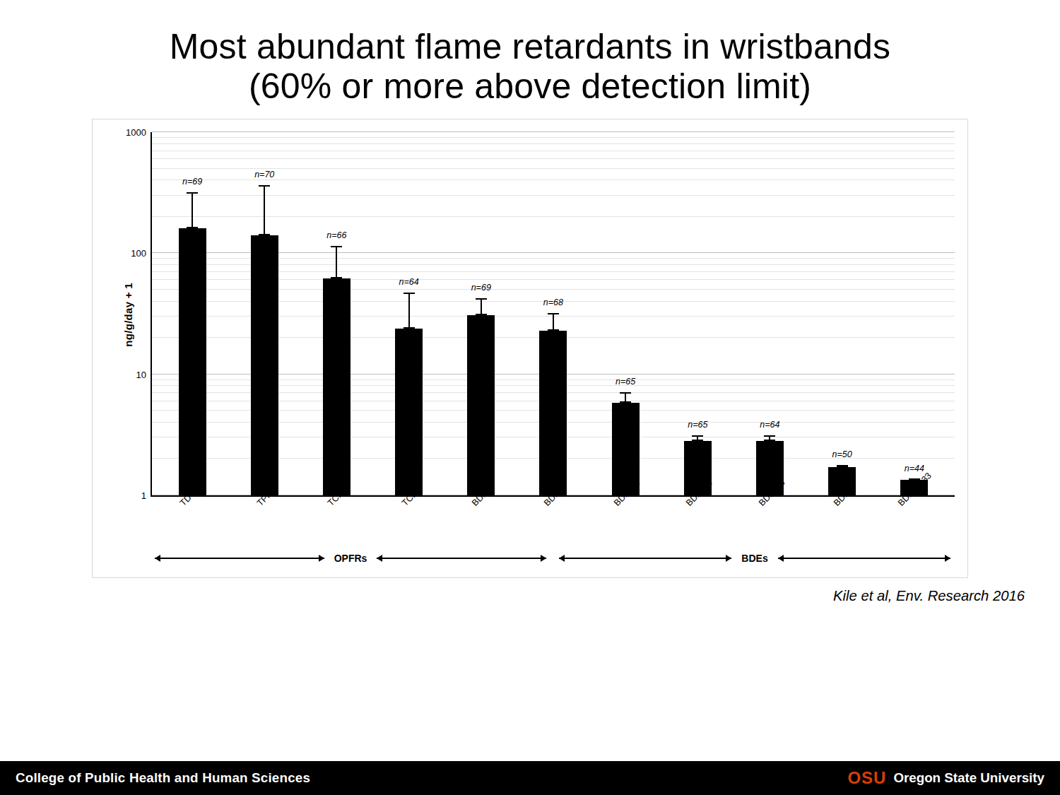Most abundant flame retardants in wristbands (60% or more above detection limit)
ng/g/day + 1
1000
100
10
1
n=69
n=70
n=66
n=64
n=69
n=68
n=65
n=65
n=64
n=50
n=44
TDCIPP
TPHP
TCIPP
TCEP
BDE47
BDE99
BDE100
BDE153
BDE154
BDE49
BDE28+33
OPFRs
BDEs
Kile et al, Env. Research 2016
College of Public Health and Human Sciences
OSU Oregon State University